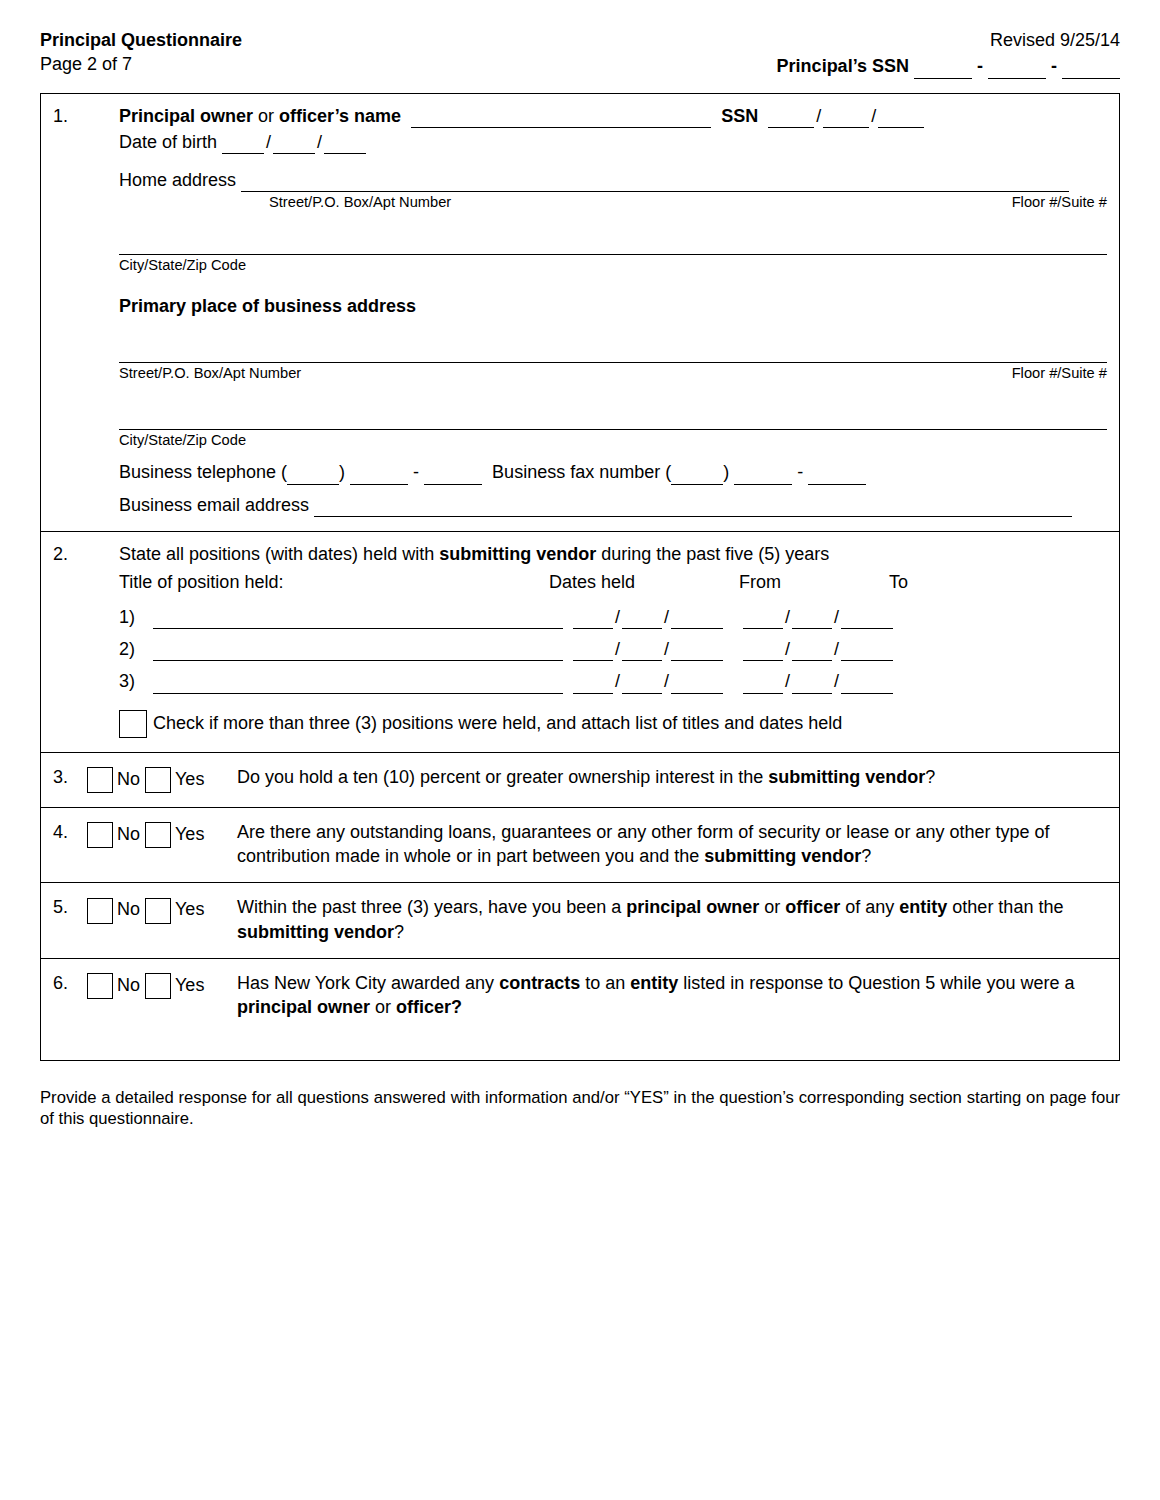Principal Questionnaire
Page 2 of 7
Revised 9/25/14
Principal’s SSN - -
| 1. | Principal owner or officer’s name SSN / / Date of birth / / Home address Street/P.O. Box/Apt Number Floor #/Suite # City/State/Zip Code Primary place of business address Street/P.O. Box/Apt Number Floor #/Suite # City/State/Zip Code Business telephone ( ) - Business fax number ( ) - Business email address |
| 2. | State all positions (with dates) held with submitting vendor during the past five (5) years Title of position held: Dates held From To / 1) / / / / / / / / 2) / / / / / / / / 3) / / / / / / / Check if more than three (3) positions were held, and attach list of titles and dates held |
| 3. No Yes Do you hold a ten (10) percent or greater ownership interest in the submitting vendor ? |
| 4. No Yes Are there any outstanding loans, guarantees or any other form of security or lease or any other type of contribution made in whole or in part between you and the submitting vendor ? |
| 5. No Yes Within the past three (3) years, have you been a principal owner or officer of any entity other than the submitting vendor ? |
| 6. No Yes Has New York City awarded any contracts to an entity listed in response to Question 5 while you were a principal owner or officer? |
Provide a detailed response for all questions answered with information and/or “YES” in the question’s corresponding section starting on page four of this questionnaire.